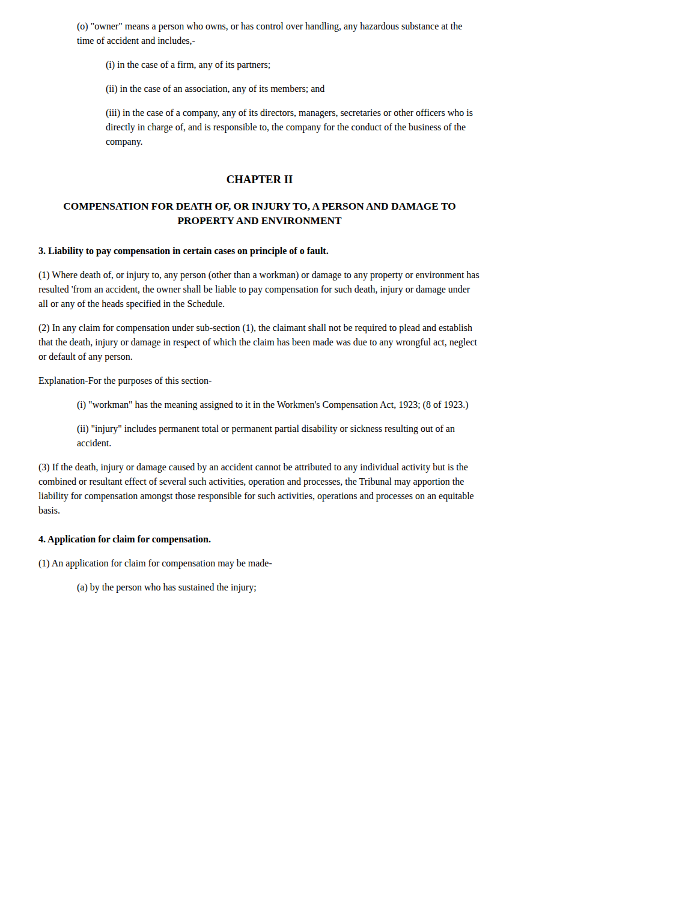(o) "owner" means a person who owns, or has control over handling, any hazardous substance at the time of accident and includes,-
(i) in the case of a firm, any of its partners;
(ii) in the case of an association, any of its members; and
(iii) in the case of a company, any of its directors, managers, secretaries or other officers who is directly in charge of, and is responsible to, the company for the conduct of the business of the company.
CHAPTER II
COMPENSATION FOR DEATH OF, OR INJURY TO, A PERSON AND DAMAGE TO PROPERTY AND ENVIRONMENT
3. Liability to pay compensation in certain cases on principle of o fault.
(1) Where death of, or injury to, any person (other than a workman) or damage to any property or environment has resulted 'from an accident, the owner shall be liable to pay compensation for such death, injury or damage under all or any of the heads specified in the Schedule.
(2) In any claim for compensation under sub-section (1), the claimant shall not be required to plead and establish that the death, injury or damage in respect of which the claim has been made was due to any wrongful act, neglect or default of any person.
Explanation-For the purposes of this section-
(i) "workman" has the meaning assigned to it in the Workmen's Compensation Act, 1923; (8 of 1923.)
(ii) "injury" includes permanent total or permanent partial disability or sickness resulting out of an accident.
(3) If the death, injury or damage caused by an accident cannot be attributed to any individual activity but is the combined or resultant effect of several such activities, operation and processes, the Tribunal may apportion the liability for compensation amongst those responsible for such activities, operations and processes on an equitable basis.
4. Application for claim for compensation.
(1) An application for claim for compensation may be made-
(a) by the person who has sustained the injury;